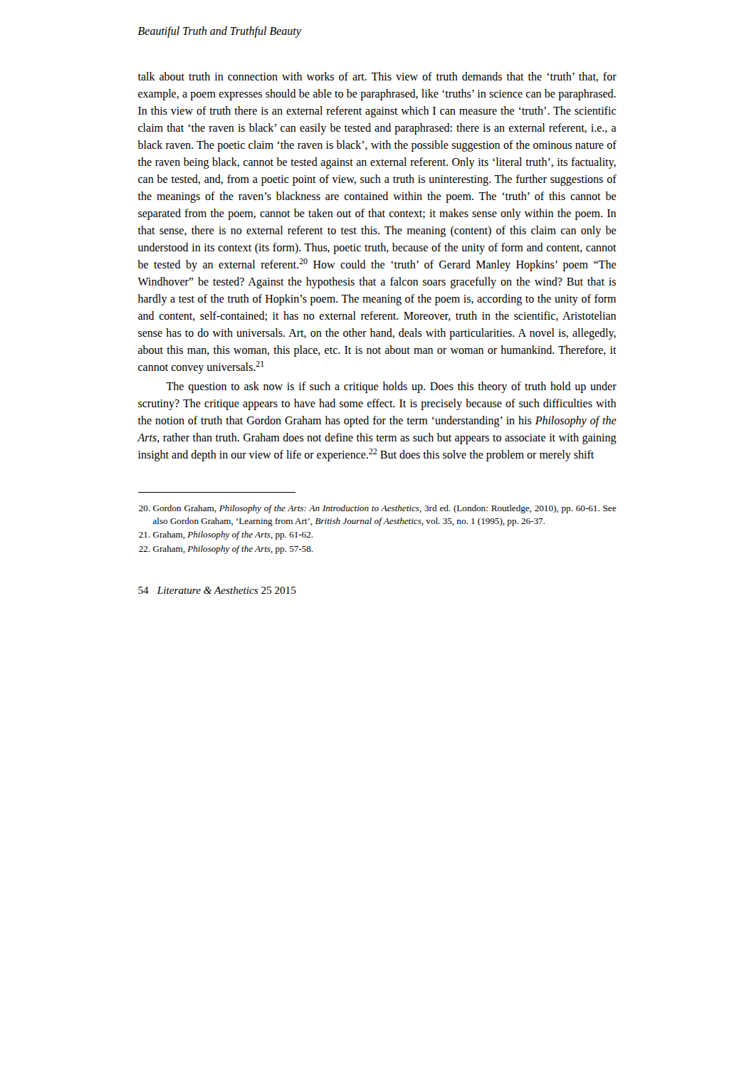Beautiful Truth and Truthful Beauty
talk about truth in connection with works of art. This view of truth demands that the ‘truth’ that, for example, a poem expresses should be able to be paraphrased, like ‘truths’ in science can be paraphrased. In this view of truth there is an external referent against which I can measure the ‘truth’. The scientific claim that ‘the raven is black’ can easily be tested and paraphrased: there is an external referent, i.e., a black raven. The poetic claim ‘the raven is black’, with the possible suggestion of the ominous nature of the raven being black, cannot be tested against an external referent. Only its ‘literal truth’, its factuality, can be tested, and, from a poetic point of view, such a truth is uninteresting. The further suggestions of the meanings of the raven’s blackness are contained within the poem. The ‘truth’ of this cannot be separated from the poem, cannot be taken out of that context; it makes sense only within the poem. In that sense, there is no external referent to test this. The meaning (content) of this claim can only be understood in its context (its form). Thus, poetic truth, because of the unity of form and content, cannot be tested by an external referent.20 How could the ‘truth’ of Gerard Manley Hopkins’ poem “The Windhover” be tested? Against the hypothesis that a falcon soars gracefully on the wind? But that is hardly a test of the truth of Hopkin’s poem. The meaning of the poem is, according to the unity of form and content, self-contained; it has no external referent. Moreover, truth in the scientific, Aristotelian sense has to do with universals. Art, on the other hand, deals with particularities. A novel is, allegedly, about this man, this woman, this place, etc. It is not about man or woman or humankind. Therefore, it cannot convey universals.21
The question to ask now is if such a critique holds up. Does this theory of truth hold up under scrutiny? The critique appears to have had some effect. It is precisely because of such difficulties with the notion of truth that Gordon Graham has opted for the term ‘understanding’ in his Philosophy of the Arts, rather than truth. Graham does not define this term as such but appears to associate it with gaining insight and depth in our view of life or experience.22 But does this solve the problem or merely shift
Gordon Graham, Philosophy of the Arts: An Introduction to Aesthetics, 3rd ed. (London: Routledge, 2010), pp. 60-61. See also Gordon Graham, ‘Learning from Art’, British Journal of Aesthetics, vol. 35, no. 1 (1995), pp. 26-37.
Graham, Philosophy of the Arts, pp. 61-62.
Graham, Philosophy of the Arts, pp. 57-58.
54 Literature & Aesthetics 25 2015